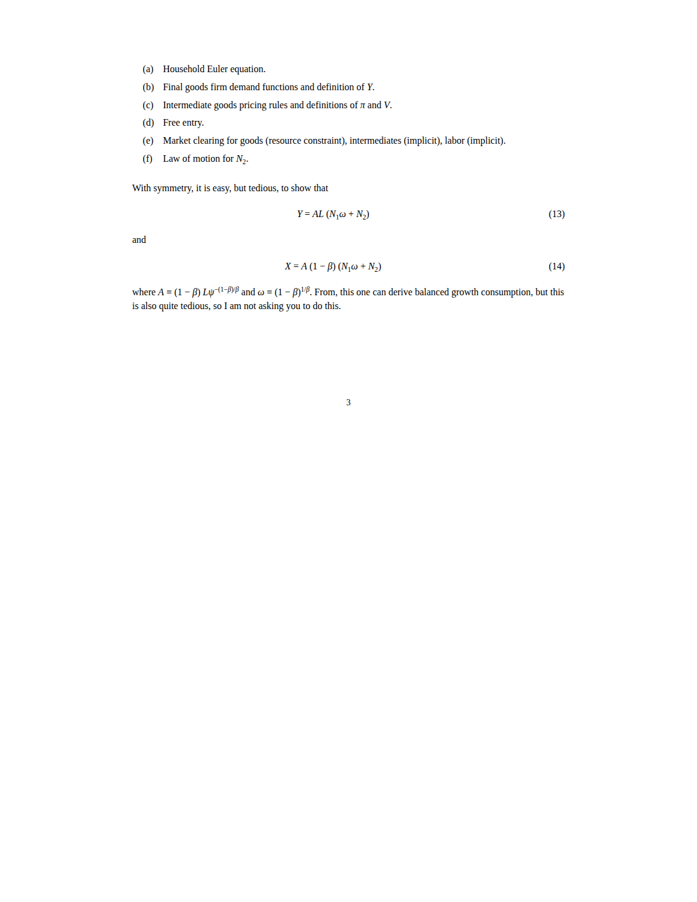(a) Household Euler equation.
(b) Final goods firm demand functions and definition of Y.
(c) Intermediate goods pricing rules and definitions of π and V.
(d) Free entry.
(e) Market clearing for goods (resource constraint), intermediates (implicit), labor (implicit).
(f) Law of motion for N2.
With symmetry, it is easy, but tedious, to show that
Y = AL (N1ω + N2)
(13)
and
X = A (1 − β) (N1ω + N2)
(14)
where A ≡ (1 − β) Lψ−(1−β)/β and ω ≡ (1 − β)1/β. From, this one can derive balanced growth consumption, but this is also quite tedious, so I am not asking you to do this.
3